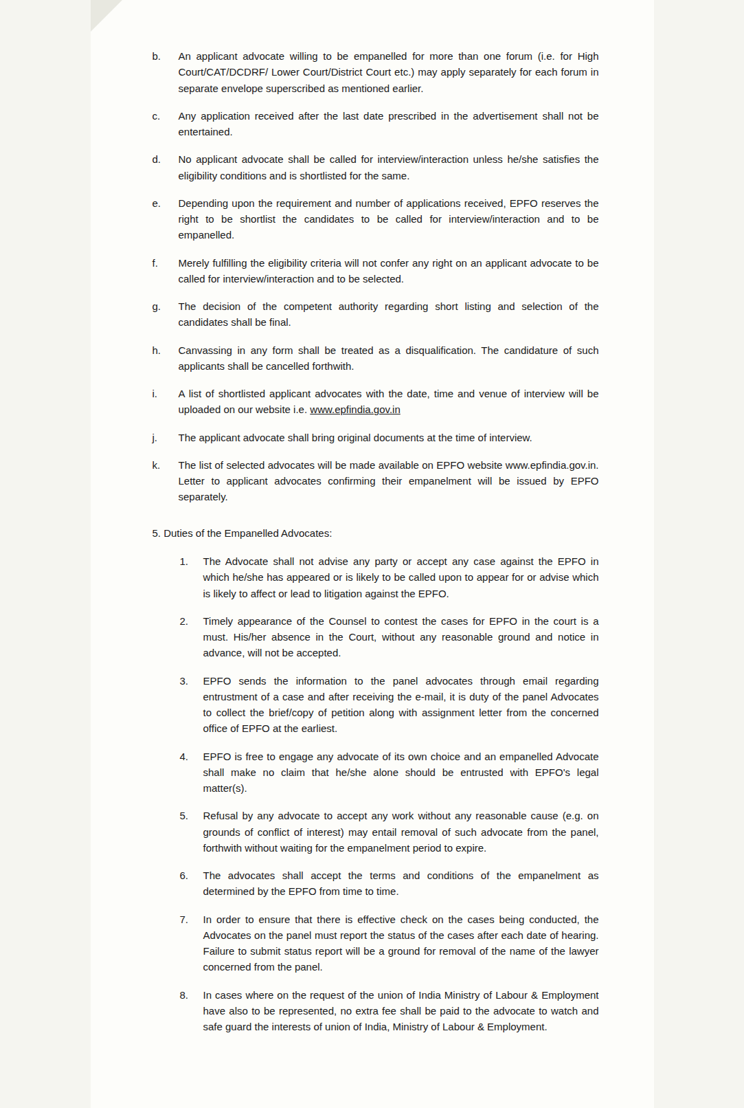b. An applicant advocate willing to be empanelled for more than one forum (i.e. for High Court/CAT/DCDRF/ Lower Court/District Court etc.) may apply separately for each forum in separate envelope superscribed as mentioned earlier.
c. Any application received after the last date prescribed in the advertisement shall not be entertained.
d. No applicant advocate shall be called for interview/interaction unless he/she satisfies the eligibility conditions and is shortlisted for the same.
e. Depending upon the requirement and number of applications received, EPFO reserves the right to be shortlist the candidates to be called for interview/interaction and to be empanelled.
f. Merely fulfilling the eligibility criteria will not confer any right on an applicant advocate to be called for interview/interaction and to be selected.
g. The decision of the competent authority regarding short listing and selection of the candidates shall be final.
h. Canvassing in any form shall be treated as a disqualification. The candidature of such applicants shall be cancelled forthwith.
i. A list of shortlisted applicant advocates with the date, time and venue of interview will be uploaded on our website i.e. www.epfindia.gov.in
j. The applicant advocate shall bring original documents at the time of interview.
k. The list of selected advocates will be made available on EPFO website www.epfindia.gov.in. Letter to applicant advocates confirming their empanelment will be issued by EPFO separately.
5. Duties of the Empanelled Advocates:
1. The Advocate shall not advise any party or accept any case against the EPFO in which he/she has appeared or is likely to be called upon to appear for or advise which is likely to affect or lead to litigation against the EPFO.
2. Timely appearance of the Counsel to contest the cases for EPFO in the court is a must. His/her absence in the Court, without any reasonable ground and notice in advance, will not be accepted.
3. EPFO sends the information to the panel advocates through email regarding entrustment of a case and after receiving the e-mail, it is duty of the panel Advocates to collect the brief/copy of petition along with assignment letter from the concerned office of EPFO at the earliest.
4. EPFO is free to engage any advocate of its own choice and an empanelled Advocate shall make no claim that he/she alone should be entrusted with EPFO's legal matter(s).
5. Refusal by any advocate to accept any work without any reasonable cause (e.g. on grounds of conflict of interest) may entail removal of such advocate from the panel, forthwith without waiting for the empanelment period to expire.
6. The advocates shall accept the terms and conditions of the empanelment as determined by the EPFO from time to time.
7. In order to ensure that there is effective check on the cases being conducted, the Advocates on the panel must report the status of the cases after each date of hearing. Failure to submit status report will be a ground for removal of the name of the lawyer concerned from the panel.
8. In cases where on the request of the union of India Ministry of Labour & Employment have also to be represented, no extra fee shall be paid to the advocate to watch and safe guard the interests of union of India, Ministry of Labour & Employment.